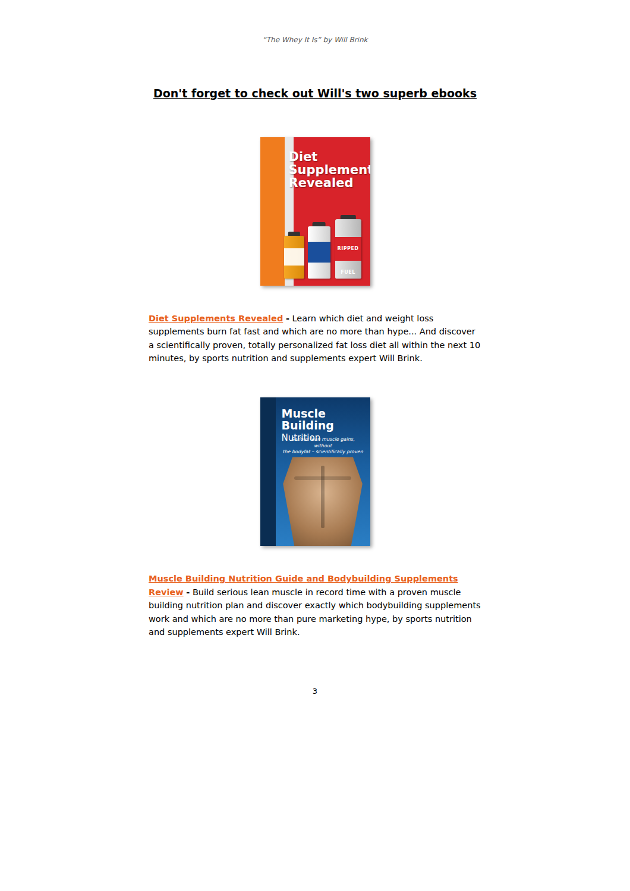“The Whey It Is” by Will Brink
Don't forget to check out Will's two superb ebooks
Diet Supplements Revealed!
Diet
Supplements
Revealed
RIPPED FUEL
Diet Supplements Revealed - Learn which diet and weight loss supplements burn fat fast and which are no more than hype... And discover a scientifically proven, totally personalized fat loss diet all within the next 10 minutes, by sports nutrition and supplements expert Will Brink.
Muscle Building Nutrition
Muscle Building
Nutrition
Serious lean muscle gains, without
the bodyfat – scientifically proven
Muscle Building Nutrition Guide and Bodybuilding Supplements Review - Build serious lean muscle in record time with a proven muscle building nutrition plan and discover exactly which bodybuilding supplements work and which are no more than pure marketing hype, by sports nutrition and supplements expert Will Brink.
3